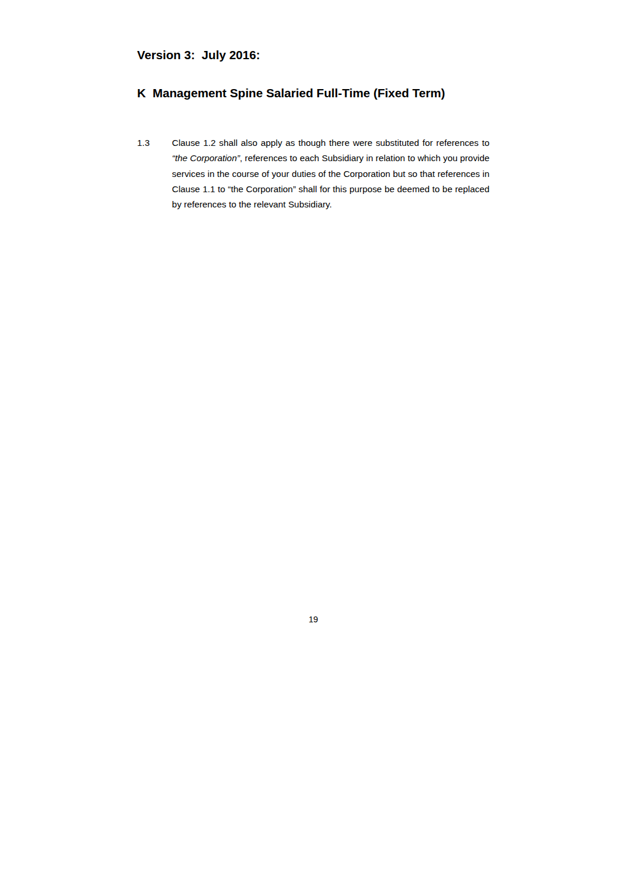Version 3: July 2016:
K Management Spine Salaried Full-Time (Fixed Term)
1.3
Clause 1.2 shall also apply as though there were substituted for references to “the Corporation”, references to each Subsidiary in relation to which you provide services in the course of your duties of the Corporation but so that references in Clause 1.1 to “the Corporation” shall for this purpose be deemed to be replaced by references to the relevant Subsidiary.
19